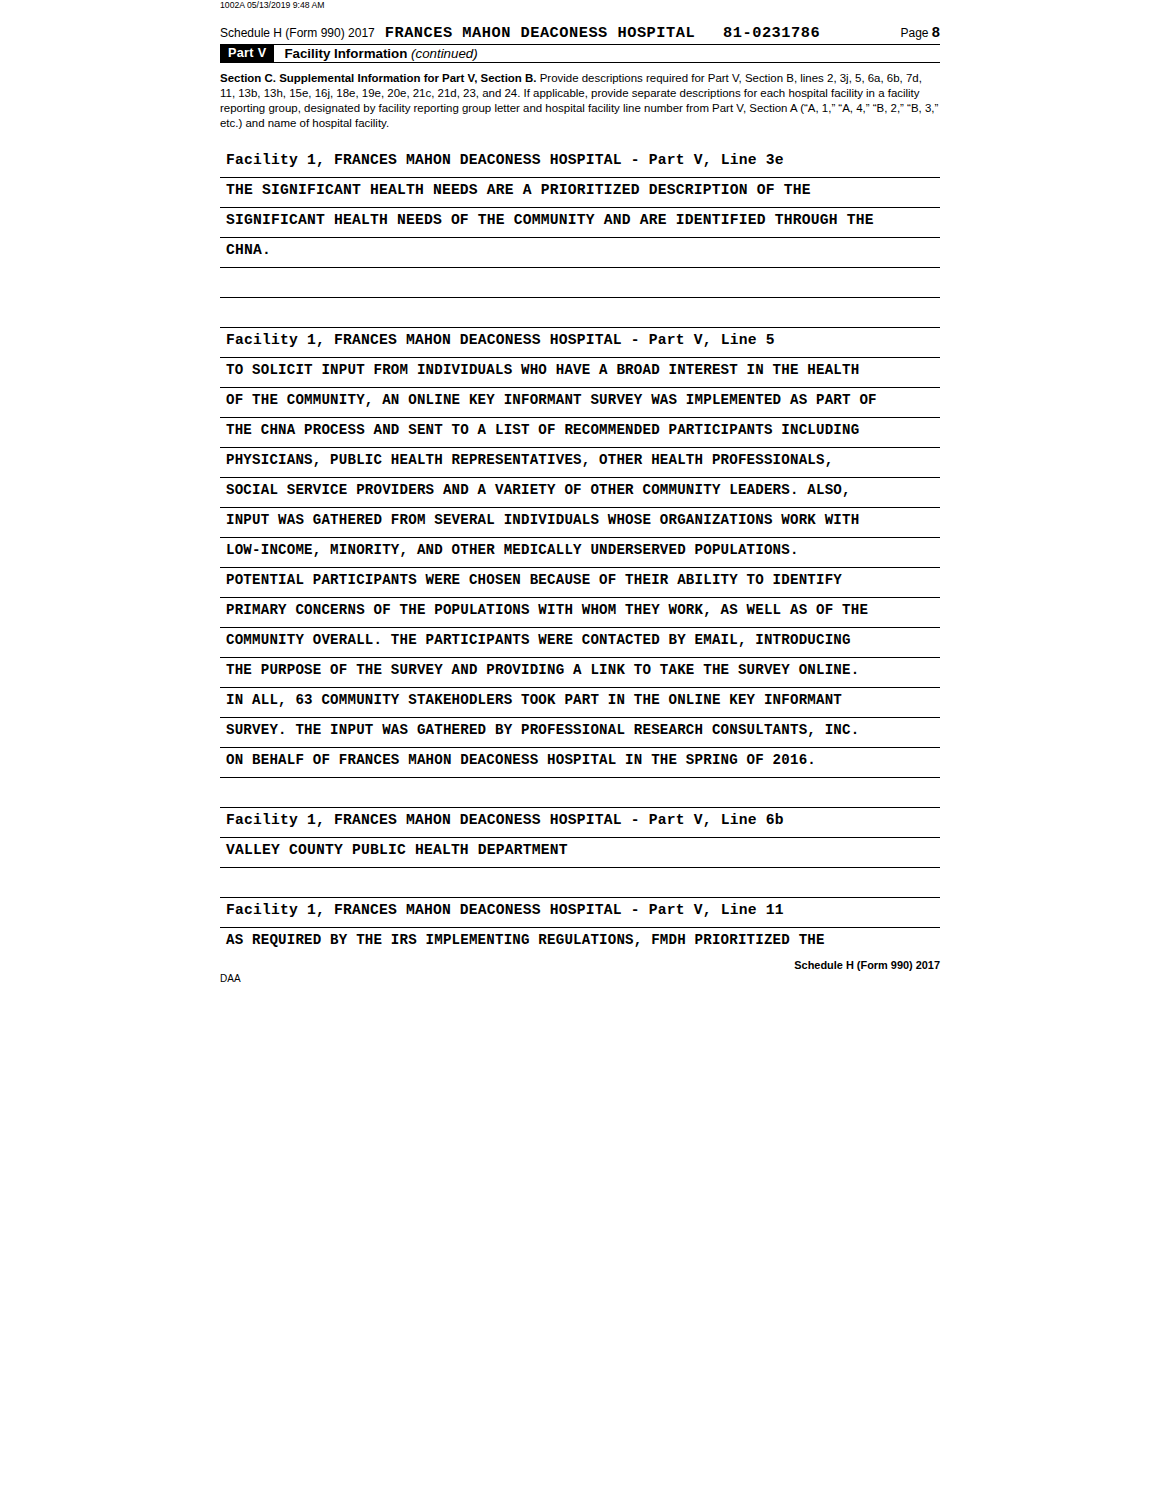1002A 05/13/2019 9:48 AM
Schedule H (Form 990) 2017 FRANCES MAHON DEACONESS HOSPITAL 81-0231786 Page 8
Part V
Facility Information (continued)
Section C. Supplemental Information for Part V, Section B. Provide descriptions required for Part V, Section B, lines 2, 3j, 5, 6a, 6b, 7d, 11, 13b, 13h, 15e, 16j, 18e, 19e, 20e, 21c, 21d, 23, and 24. If applicable, provide separate descriptions for each hospital facility in a facility reporting group, designated by facility reporting group letter and hospital facility line number from Part V, Section A (“A, 1,” “A, 4,” “B, 2,” “B, 3,” etc.) and name of hospital facility.
Facility 1, FRANCES MAHON DEACONESS HOSPITAL - Part V, Line 3e
THE SIGNIFICANT HEALTH NEEDS ARE A PRIORITIZED DESCRIPTION OF THE
SIGNIFICANT HEALTH NEEDS OF THE COMMUNITY AND ARE IDENTIFIED THROUGH THE
CHNA.
Facility 1, FRANCES MAHON DEACONESS HOSPITAL - Part V, Line 5
TO SOLICIT INPUT FROM INDIVIDUALS WHO HAVE A BROAD INTEREST IN THE HEALTH
OF THE COMMUNITY, AN ONLINE KEY INFORMANT SURVEY WAS IMPLEMENTED AS PART OF
THE CHNA PROCESS AND SENT TO A LIST OF RECOMMENDED PARTICIPANTS INCLUDING
PHYSICIANS, PUBLIC HEALTH REPRESENTATIVES, OTHER HEALTH PROFESSIONALS,
SOCIAL SERVICE PROVIDERS AND A VARIETY OF OTHER COMMUNITY LEADERS. ALSO,
INPUT WAS GATHERED FROM SEVERAL INDIVIDUALS WHOSE ORGANIZATIONS WORK WITH
LOW-INCOME, MINORITY, AND OTHER MEDICALLY UNDERSERVED POPULATIONS.
POTENTIAL PARTICIPANTS WERE CHOSEN BECAUSE OF THEIR ABILITY TO IDENTIFY
PRIMARY CONCERNS OF THE POPULATIONS WITH WHOM THEY WORK, AS WELL AS OF THE
COMMUNITY OVERALL. THE PARTICIPANTS WERE CONTACTED BY EMAIL, INTRODUCING
THE PURPOSE OF THE SURVEY AND PROVIDING A LINK TO TAKE THE SURVEY ONLINE.
IN ALL, 63 COMMUNITY STAKEHODLERS TOOK PART IN THE ONLINE KEY INFORMANT
SURVEY. THE INPUT WAS GATHERED BY PROFESSIONAL RESEARCH CONSULTANTS, INC.
ON BEHALF OF FRANCES MAHON DEACONESS HOSPITAL IN THE SPRING OF 2016.
Facility 1, FRANCES MAHON DEACONESS HOSPITAL - Part V, Line 6b
VALLEY COUNTY PUBLIC HEALTH DEPARTMENT
Facility 1, FRANCES MAHON DEACONESS HOSPITAL - Part V, Line 11
AS REQUIRED BY THE IRS IMPLEMENTING REGULATIONS, FMDH PRIORITIZED THE
Schedule H (Form 990) 2017
DAA